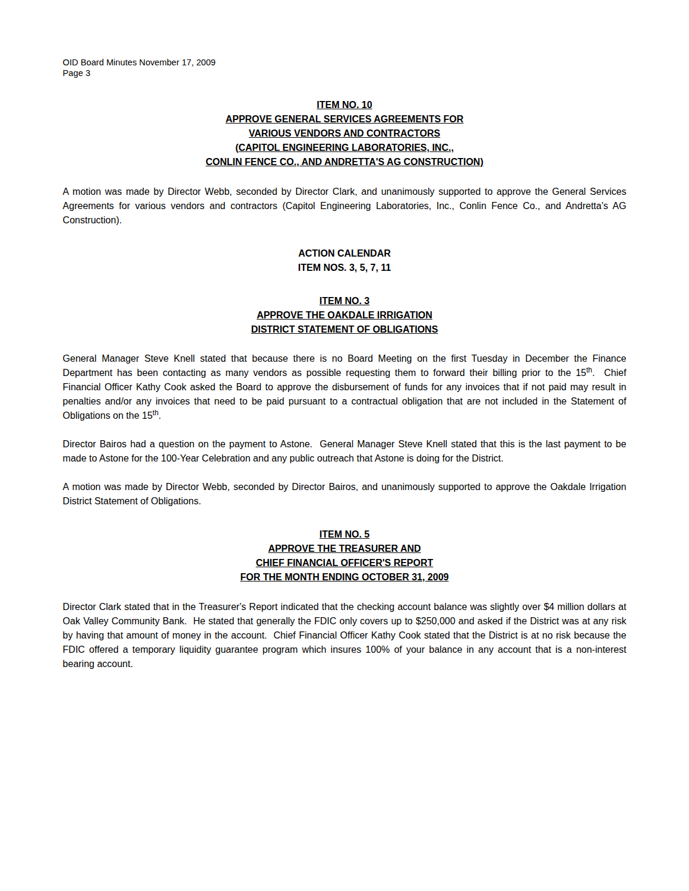OID Board Minutes November 17, 2009
Page 3
ITEM NO. 10
APPROVE GENERAL SERVICES AGREEMENTS FOR
VARIOUS VENDORS AND CONTRACTORS
(CAPITOL ENGINEERING LABORATORIES, INC.,
CONLIN FENCE CO., AND ANDRETTA'S AG CONSTRUCTION)
A motion was made by Director Webb, seconded by Director Clark, and unanimously supported to approve the General Services Agreements for various vendors and contractors (Capitol Engineering Laboratories, Inc., Conlin Fence Co., and Andretta's AG Construction).
ACTION CALENDAR
ITEM NOS. 3, 5, 7, 11
ITEM NO. 3
APPROVE THE OAKDALE IRRIGATION
DISTRICT STATEMENT OF OBLIGATIONS
General Manager Steve Knell stated that because there is no Board Meeting on the first Tuesday in December the Finance Department has been contacting as many vendors as possible requesting them to forward their billing prior to the 15th. Chief Financial Officer Kathy Cook asked the Board to approve the disbursement of funds for any invoices that if not paid may result in penalties and/or any invoices that need to be paid pursuant to a contractual obligation that are not included in the Statement of Obligations on the 15th.
Director Bairos had a question on the payment to Astone. General Manager Steve Knell stated that this is the last payment to be made to Astone for the 100-Year Celebration and any public outreach that Astone is doing for the District.
A motion was made by Director Webb, seconded by Director Bairos, and unanimously supported to approve the Oakdale Irrigation District Statement of Obligations.
ITEM NO. 5
APPROVE THE TREASURER AND
CHIEF FINANCIAL OFFICER'S REPORT
FOR THE MONTH ENDING OCTOBER 31, 2009
Director Clark stated that in the Treasurer's Report indicated that the checking account balance was slightly over $4 million dollars at Oak Valley Community Bank. He stated that generally the FDIC only covers up to $250,000 and asked if the District was at any risk by having that amount of money in the account. Chief Financial Officer Kathy Cook stated that the District is at no risk because the FDIC offered a temporary liquidity guarantee program which insures 100% of your balance in any account that is a non-interest bearing account.